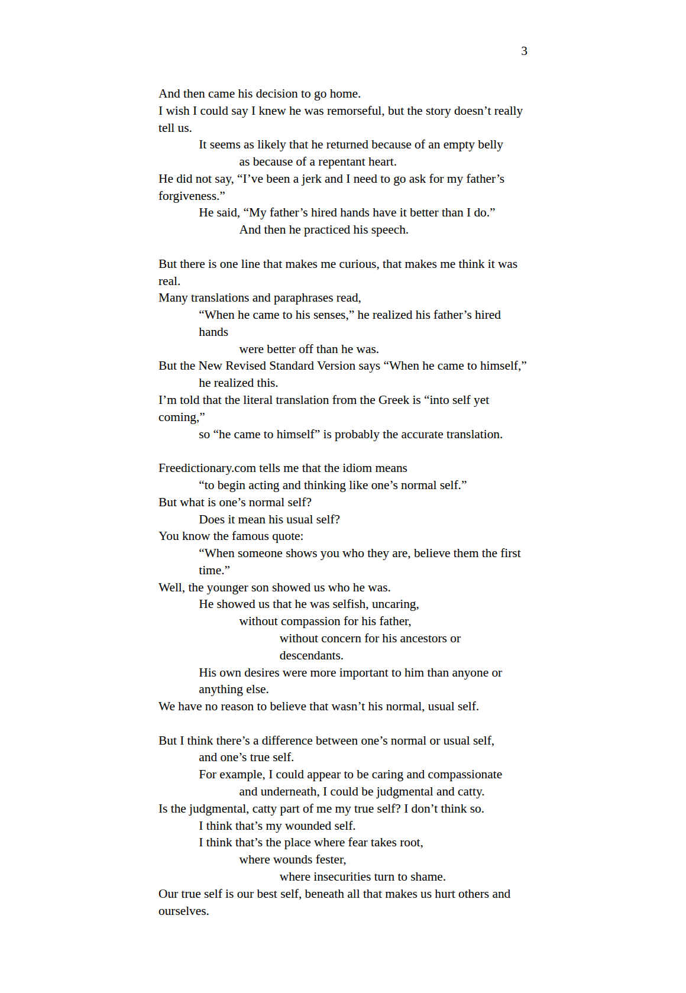3
And then came his decision to go home.
I wish I could say I knew he was remorseful, but the story doesn’t really tell us.
It seems as likely that he returned because of an empty belly
as because of a repentant heart.
He did not say, “I’ve been a jerk and I need to go ask for my father’s forgiveness.”
He said, “My father’s hired hands have it better than I do.”
And then he practiced his speech.
But there is one line that makes me curious, that makes me think it was real.
Many translations and paraphrases read,
“When he came to his senses,” he realized his father’s hired hands
were better off than he was.
But the New Revised Standard Version says “When he came to himself,”
he realized this.
I’m told that the literal translation from the Greek is “into self yet coming,”
so “he came to himself” is probably the accurate translation.
Freedictionary.com tells me that the idiom means
“to begin acting and thinking like one’s normal self.”
But what is one’s normal self?
Does it mean his usual self?
You know the famous quote:
“When someone shows you who they are, believe them the first time.”
Well, the younger son showed us who he was.
He showed us that he was selfish, uncaring,
without compassion for his father,
without concern for his ancestors or descendants.
His own desires were more important to him than anyone or anything else.
We have no reason to believe that wasn’t his normal, usual self.
But I think there’s a difference between one’s normal or usual self,
and one’s true self.
For example, I could appear to be caring and compassionate
and underneath, I could be judgmental and catty.
Is the judgmental, catty part of me my true self? I don’t think so.
I think that’s my wounded self.
I think that’s the place where fear takes root,
where wounds fester,
where insecurities turn to shame.
Our true self is our best self, beneath all that makes us hurt others and ourselves.